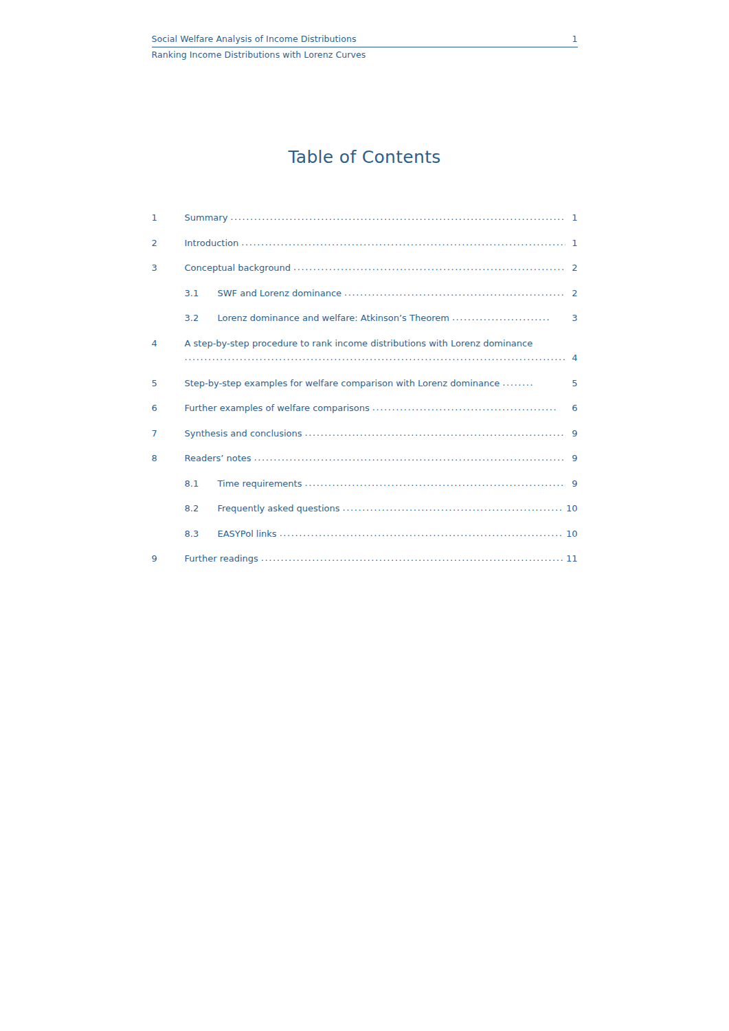Social Welfare Analysis of Income Distributions 1
Ranking Income Distributions with Lorenz Curves
Table of Contents
1 Summary ........................................................................................... 1
2 Introduction ....................................................................................... 1
3 Conceptual background ........................................................................... 2
3.1 SWF and Lorenz dominance ......................................................... 2
3.2 Lorenz dominance and welfare: Atkinson’s Theorem ......................... 3
4 A step-by-step procedure to rank income distributions with Lorenz dominance
................................................................................................. 4
5 Step-by-step examples for welfare comparison with Lorenz dominance ........ 5
6 Further examples of welfare comparisons ............................................... 6
7 Synthesis and conclusions ..................................................................... 9
8 Readers’ notes ................................................................................... 9
8.1 Time requirements ....................................................................... 9
8.2 Frequently asked questions ......................................................... 10
8.3 EASYPol links .......................................................................... 10
9 Further readings ................................................................................ 11